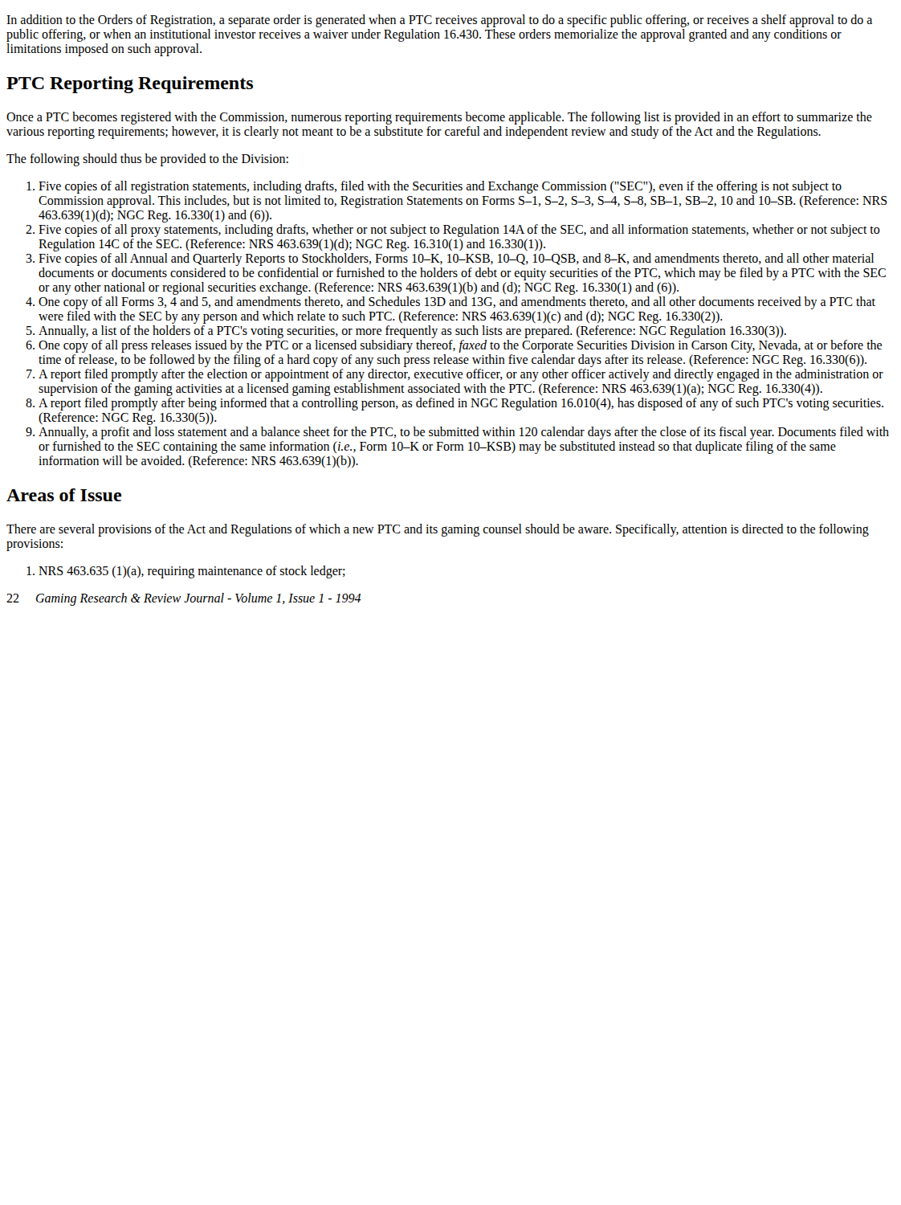In addition to the Orders of Registration, a separate order is generated when a PTC receives approval to do a specific public offering, or receives a shelf approval to do a public offering, or when an institutional investor receives a waiver under Regulation 16.430. These orders memorialize the approval granted and any conditions or limitations imposed on such approval.
PTC Reporting Requirements
Once a PTC becomes registered with the Commission, numerous reporting requirements become applicable. The following list is provided in an effort to summarize the various reporting requirements; however, it is clearly not meant to be a substitute for careful and independent review and study of the Act and the Regulations.
The following should thus be provided to the Division:
Five copies of all registration statements, including drafts, filed with the Securities and Exchange Commission ("SEC"), even if the offering is not subject to Commission approval. This includes, but is not limited to, Registration Statements on Forms S–1, S–2, S–3, S–4, S–8, SB–1, SB–2, 10 and 10–SB. (Reference: NRS 463.639(1)(d); NGC Reg. 16.330(1) and (6)).
Five copies of all proxy statements, including drafts, whether or not subject to Regulation 14A of the SEC, and all information statements, whether or not subject to Regulation 14C of the SEC. (Reference: NRS 463.639(1)(d); NGC Reg. 16.310(1) and 16.330(1)).
Five copies of all Annual and Quarterly Reports to Stockholders, Forms 10–K, 10–KSB, 10–Q, 10–QSB, and 8–K, and amendments thereto, and all other material documents or documents considered to be confidential or furnished to the holders of debt or equity securities of the PTC, which may be filed by a PTC with the SEC or any other national or regional securities exchange. (Reference: NRS 463.639(1)(b) and (d); NGC Reg. 16.330(1) and (6)).
One copy of all Forms 3, 4 and 5, and amendments thereto, and Schedules 13D and 13G, and amendments thereto, and all other documents received by a PTC that were filed with the SEC by any person and which relate to such PTC. (Reference: NRS 463.639(1)(c) and (d); NGC Reg. 16.330(2)).
Annually, a list of the holders of a PTC's voting securities, or more frequently as such lists are prepared. (Reference: NGC Regulation 16.330(3)).
One copy of all press releases issued by the PTC or a licensed subsidiary thereof, faxed to the Corporate Securities Division in Carson City, Nevada, at or before the time of release, to be followed by the filing of a hard copy of any such press release within five calendar days after its release. (Reference: NGC Reg. 16.330(6)).
A report filed promptly after the election or appointment of any director, executive officer, or any other officer actively and directly engaged in the administration or supervision of the gaming activities at a licensed gaming establishment associated with the PTC. (Reference: NRS 463.639(1)(a); NGC Reg. 16.330(4)).
A report filed promptly after being informed that a controlling person, as defined in NGC Regulation 16.010(4), has disposed of any of such PTC's voting securities. (Reference: NGC Reg. 16.330(5)).
Annually, a profit and loss statement and a balance sheet for the PTC, to be submitted within 120 calendar days after the close of its fiscal year. Documents filed with or furnished to the SEC containing the same information (i.e., Form 10–K or Form 10–KSB) may be substituted instead so that duplicate filing of the same information will be avoided. (Reference: NRS 463.639(1)(b)).
Areas of Issue
There are several provisions of the Act and Regulations of which a new PTC and its gaming counsel should be aware. Specifically, attention is directed to the following provisions:
NRS 463.635 (1)(a), requiring maintenance of stock ledger;
22 Gaming Research & Review Journal - Volume 1, Issue 1 - 1994